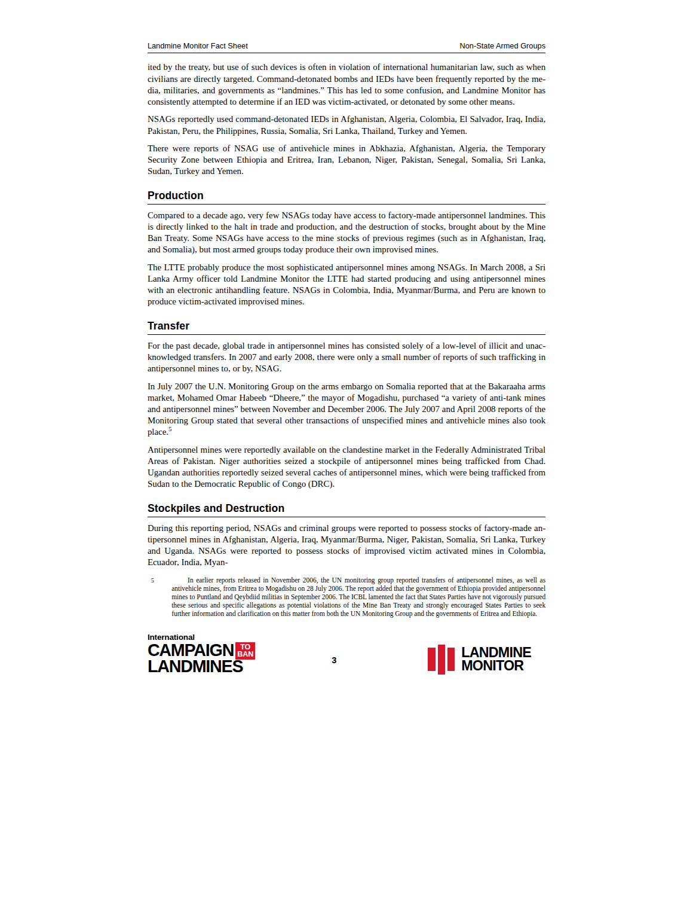Landmine Monitor Fact Sheet
Non-State Armed Groups
ited by the treaty, but use of such devices is often in violation of international humanitarian law, such as when civilians are directly targeted. Command-detonated bombs and IEDs have been frequently reported by the media, militaries, and governments as “landmines.” This has led to some confusion, and Landmine Monitor has consistently attempted to determine if an IED was victim-activated, or detonated by some other means.
NSAGs reportedly used command-detonated IEDs in Afghanistan, Algeria, Colombia, El Salvador, Iraq, India, Pakistan, Peru, the Philippines, Russia, Somalia, Sri Lanka, Thailand, Turkey and Yemen.
There were reports of NSAG use of antivehicle mines in Abkhazia, Afghanistan, Algeria, the Temporary Security Zone between Ethiopia and Eritrea, Iran, Lebanon, Niger, Pakistan, Senegal, Somalia, Sri Lanka, Sudan, Turkey and Yemen.
Production
Compared to a decade ago, very few NSAGs today have access to factory-made antipersonnel landmines. This is directly linked to the halt in trade and production, and the destruction of stocks, brought about by the Mine Ban Treaty. Some NSAGs have access to the mine stocks of previous regimes (such as in Afghanistan, Iraq, and Somalia), but most armed groups today produce their own improvised mines.
The LTTE probably produce the most sophisticated antipersonnel mines among NSAGs. In March 2008, a Sri Lanka Army officer told Landmine Monitor the LTTE had started producing and using antipersonnel mines with an electronic antihandling feature. NSAGs in Colombia, India, Myanmar/Burma, and Peru are known to produce victim-activated improvised mines.
Transfer
For the past decade, global trade in antipersonnel mines has consisted solely of a low-level of illicit and unacknowledged transfers. In 2007 and early 2008, there were only a small number of reports of such trafficking in antipersonnel mines to, or by, NSAG.
In July 2007 the U.N. Monitoring Group on the arms embargo on Somalia reported that at the Bakaraaha arms market, Mohamed Omar Habeeb “Dheere,” the mayor of Mogadishu, purchased “a variety of anti-tank mines and antipersonnel mines” between November and December 2006. The July 2007 and April 2008 reports of the Monitoring Group stated that several other transactions of unspecified mines and antivehicle mines also took place.5
Antipersonnel mines were reportedly available on the clandestine market in the Federally Administrated Tribal Areas of Pakistan. Niger authorities seized a stockpile of antipersonnel mines being trafficked from Chad. Ugandan authorities reportedly seized several caches of antipersonnel mines, which were being trafficked from Sudan to the Democratic Republic of Congo (DRC).
Stockpiles and Destruction
During this reporting period, NSAGs and criminal groups were reported to possess stocks of factory-made antipersonnel mines in Afghanistan, Algeria, Iraq, Myanmar/Burma, Niger, Pakistan, Somalia, Sri Lanka, Turkey and Uganda. NSAGs were reported to possess stocks of improvised victim activated mines in Colombia, Ecuador, India, Myan-
5
In earlier reports released in November 2006, the UN monitoring group reported transfers of antipersonnel mines, as well as antivehicle mines, from Eritrea to Mogadishu on 28 July 2006. The report added that the government of Ethiopia provided antipersonnel mines to Puntland and Qeybdiid militias in September 2006. The ICBL lamented the fact that States Parties have not vigorously pursued these serious and specific allegations as potential violations of the Mine Ban Treaty and strongly encouraged States Parties to seek further information and clarification on this matter from both the UN Monitoring Group and the governments of Eritrea and Ethiopia.
International
CAMPAIGN
TO
BAN
LANDMINES
3
LANDMINE
MONITOR